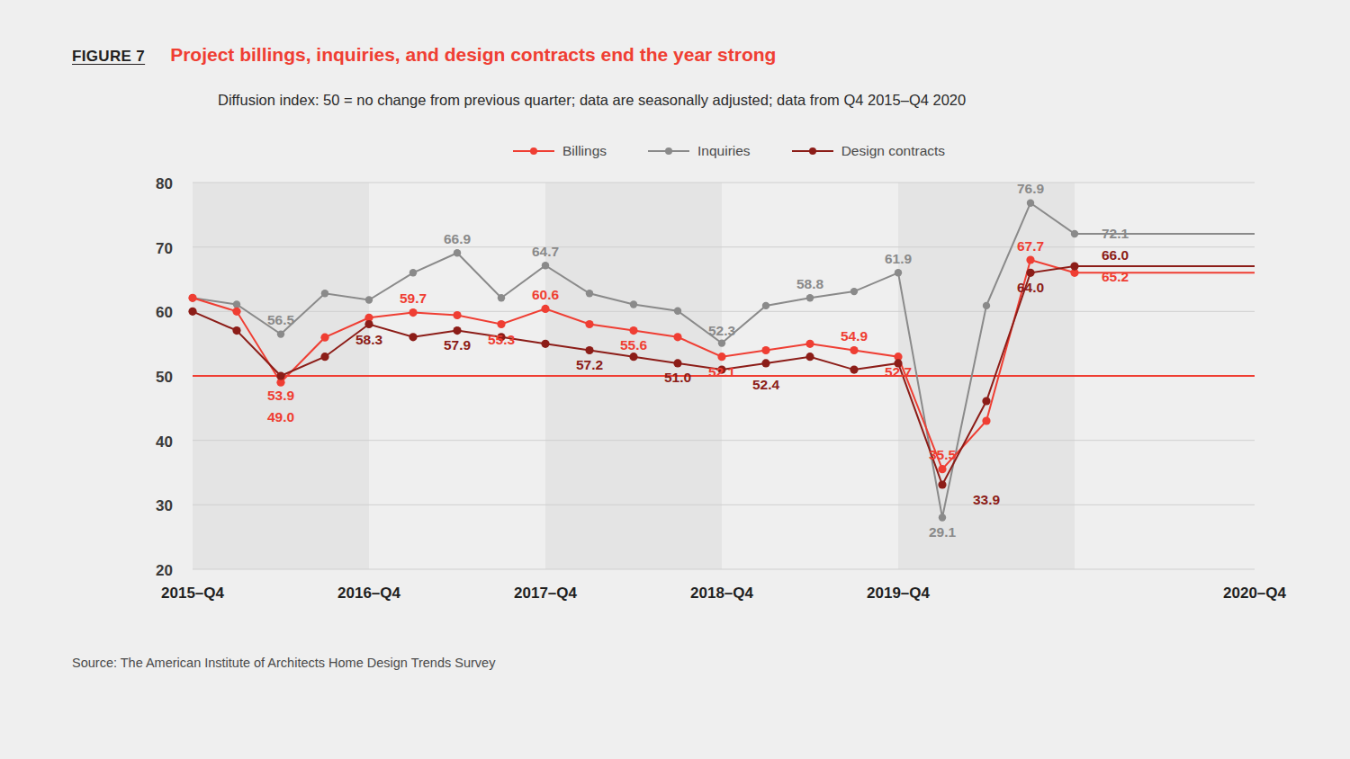FIGURE 7
Project billings, inquiries, and design contracts end the year strong
Diffusion index: 50 = no change from previous quarter; data are seasonally adjusted; data from Q4 2015–Q4 2020
Billings
Inquiries
Design contracts
80 70 60 50 40 30 20 2015–Q4 2016–Q4 2017–Q4 2018–Q4 2019–Q4 2020–Q4 56.5 66.9 64.7 52.3 58.8 61.9 29.1 76.9 72.1 53.9 49.0 59.7 55.3 60.6 55.6 52.1 54.9 52.7 35.5 67.7 65.2 58.3 57.9 57.2 51.0 52.4 33.9 64.0 66.0
Source: The American Institute of Architects Home Design Trends Survey